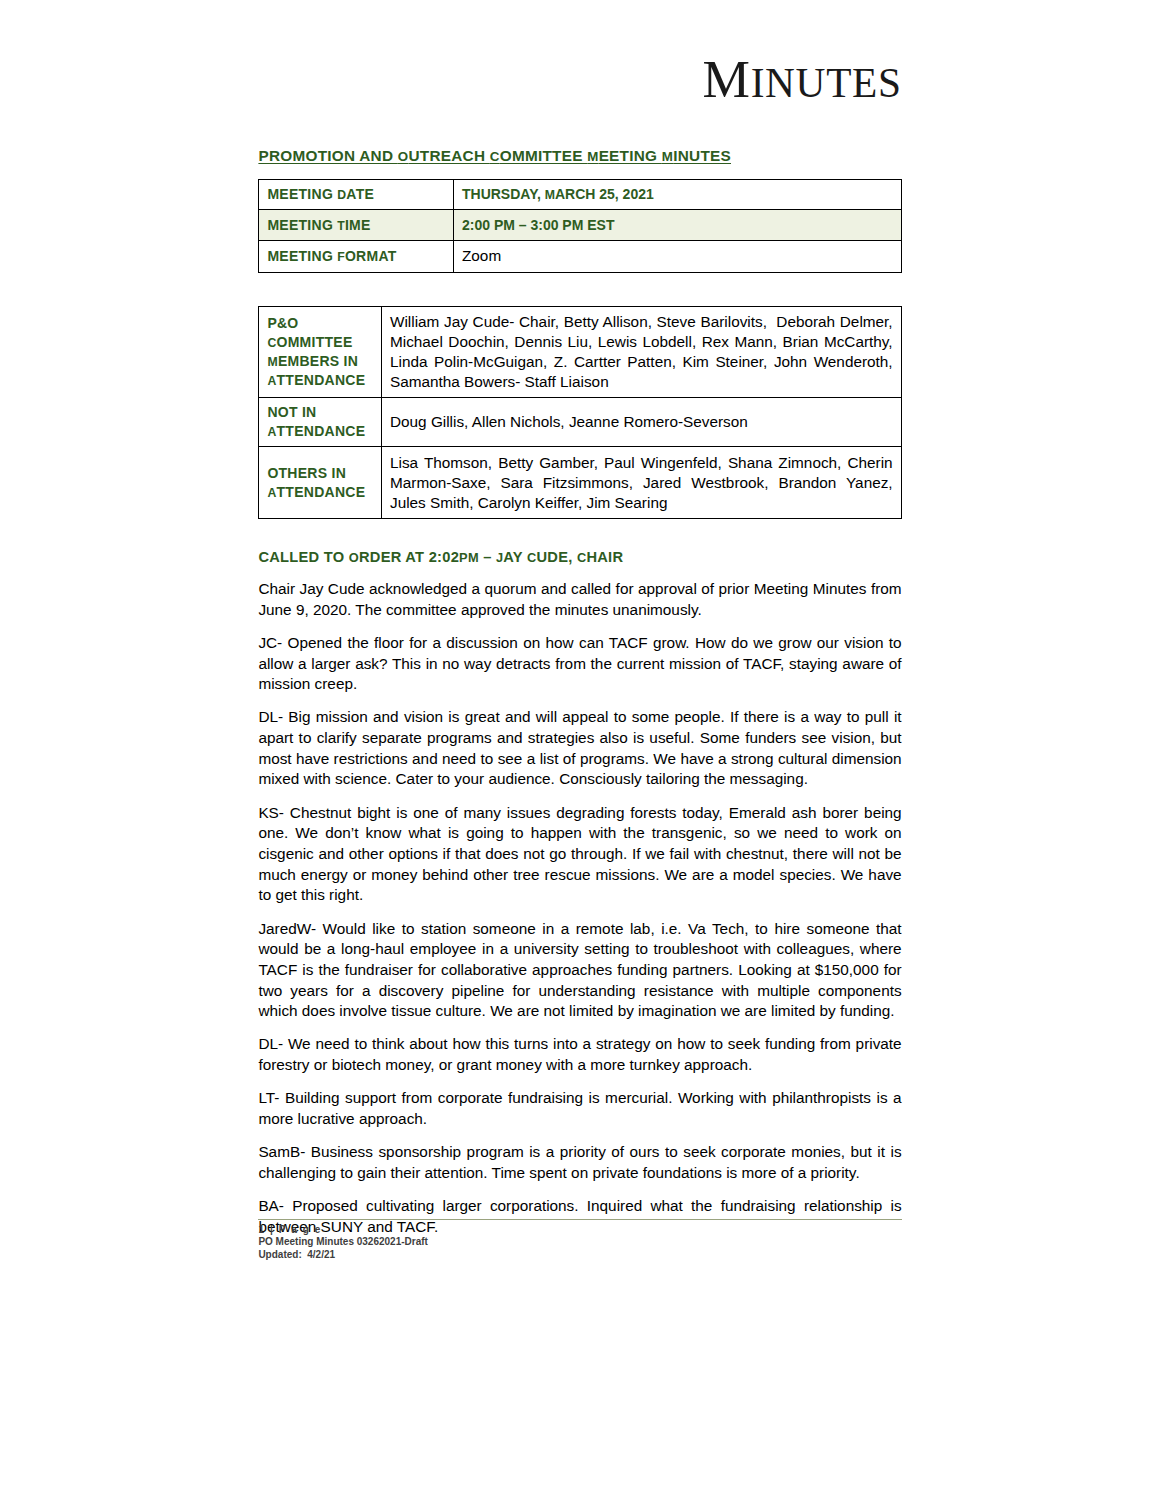Minutes
Promotion and Outreach Committee Meeting Minutes
| Meeting D ate | Thursday, M arch 25, 2021 |
| Meeting T ime | 2:00 PM – 3:00 PM EST |
| Meeting F ormat | Zoom |
| P&O C ommittee M embers in A ttendance | William Jay Cude- Chair, Betty Allison, Steve Barilovits, Deborah Delmer, Michael Doochin, Dennis Liu, Lewis Lobdell, Rex Mann, Brian McCarthy, Linda Polin-McGuigan, Z. Cartter Patten, Kim Steiner, John Wenderoth, Samantha Bowers- Staff Liaison |
| Not in A ttendance | Doug Gillis, Allen Nichols, Jeanne Romero-Severson |
| Others in A ttendance | Lisa Thomson, Betty Gamber, Paul Wingenfeld, Shana Zimnoch, Cherin Marmon-Saxe, Sara Fitzsimmons, Jared Westbrook, Brandon Yanez, Jules Smith, Carolyn Keiffer, Jim Searing |
Called to Order at 2:02pm – Jay Cude, Chair
Chair Jay Cude acknowledged a quorum and called for approval of prior Meeting Minutes from June 9, 2020. The committee approved the minutes unanimously.
JC- Opened the floor for a discussion on how can TACF grow. How do we grow our vision to allow a larger ask? This in no way detracts from the current mission of TACF, staying aware of mission creep.
DL- Big mission and vision is great and will appeal to some people. If there is a way to pull it apart to clarify separate programs and strategies also is useful. Some funders see vision, but most have restrictions and need to see a list of programs. We have a strong cultural dimension mixed with science. Cater to your audience. Consciously tailoring the messaging.
KS- Chestnut bight is one of many issues degrading forests today, Emerald ash borer being one. We don’t know what is going to happen with the transgenic, so we need to work on cisgenic and other options if that does not go through. If we fail with chestnut, there will not be much energy or money behind other tree rescue missions. We are a model species. We have to get this right.
JaredW- Would like to station someone in a remote lab, i.e. Va Tech, to hire someone that would be a long-haul employee in a university setting to troubleshoot with colleagues, where TACF is the fundraiser for collaborative approaches funding partners. Looking at $150,000 for two years for a discovery pipeline for understanding resistance with multiple components which does involve tissue culture. We are not limited by imagination we are limited by funding.
DL- We need to think about how this turns into a strategy on how to seek funding from private forestry or biotech money, or grant money with a more turnkey approach.
LT- Building support from corporate fundraising is mercurial. Working with philanthropists is a more lucrative approach.
SamB- Business sponsorship program is a priority of ours to seek corporate monies, but it is challenging to gain their attention. Time spent on private foundations is more of a priority.
BA- Proposed cultivating larger corporations. Inquired what the fundraising relationship is between SUNY and TACF.
1 | P a g e
PO Meeting Minutes 03262021-Draft
Updated: 4/2/21